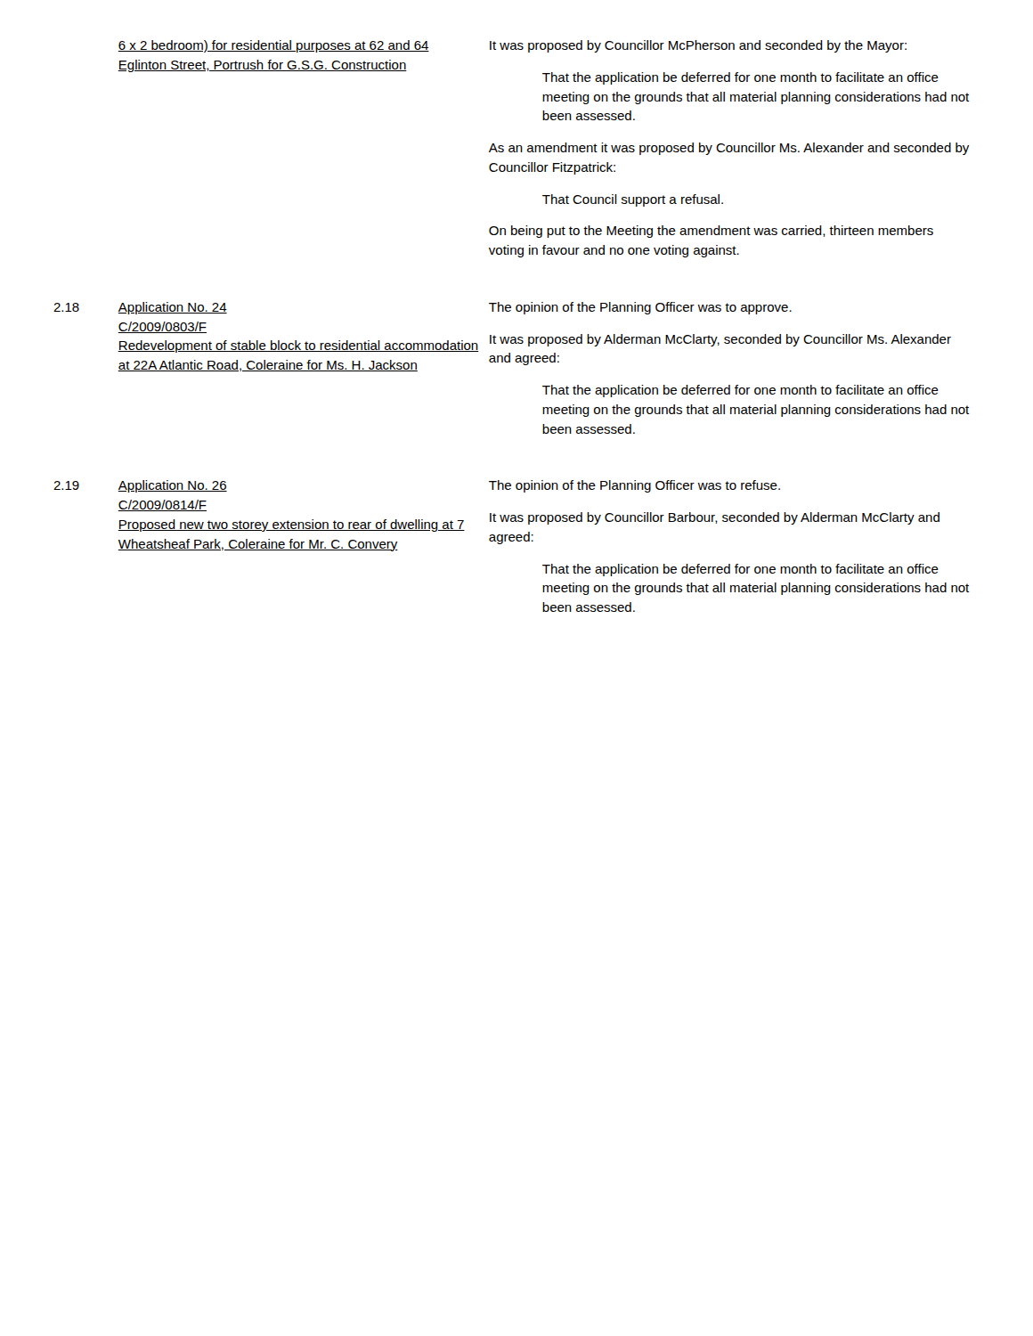| | 6 x 2 bedroom) for residential purposes at 62 and 64 Eglinton Street, Portrush for G.S.G. Construction | It was proposed by Councillor McPherson and seconded by the Mayor: That the application be deferred for one month to facilitate an office meeting on the grounds that all material planning considerations had not been assessed. As an amendment it was proposed by Councillor Ms. Alexander and seconded by Councillor Fitzpatrick: That Council support a refusal. On being put to the Meeting the amendment was carried, thirteen members voting in favour and no one voting against. |
| 2.18 | Application No. 24 C/2009/0803/F Redevelopment of stable block to residential accommodation at 22A Atlantic Road, Coleraine for Ms. H. Jackson | The opinion of the Planning Officer was to approve. It was proposed by Alderman McClarty, seconded by Councillor Ms. Alexander and agreed: That the application be deferred for one month to facilitate an office meeting on the grounds that all material planning considerations had not been assessed. |
| 2.19 | Application No. 26 C/2009/0814/F Proposed new two storey extension to rear of dwelling at 7 Wheatsheaf Park, Coleraine for Mr. C. Convery | The opinion of the Planning Officer was to refuse. It was proposed by Councillor Barbour, seconded by Alderman McClarty and agreed: That the application be deferred for one month to facilitate an office meeting on the grounds that all material planning considerations had not been assessed. |